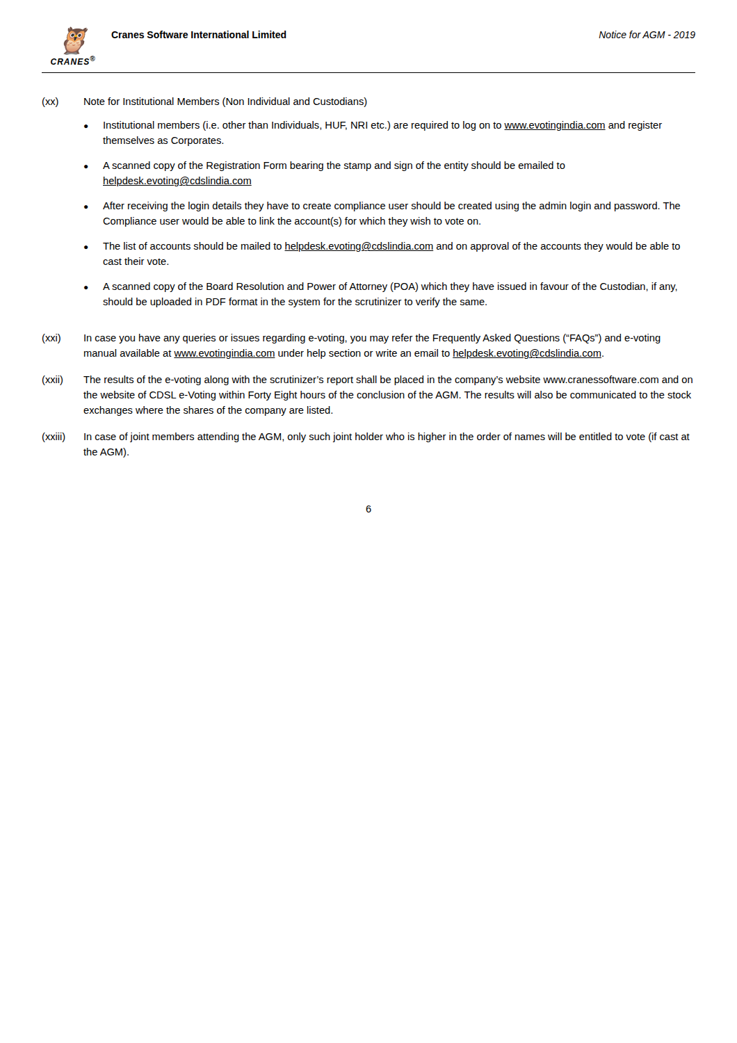🦉 CRANES®
Cranes Software International Limited Notice for AGM - 2019
(xx)
Note for Institutional Members (Non Individual and Custodians)
Institutional members (i.e. other than Individuals, HUF, NRI etc.) are required to log on to www.evotingindia.com and register themselves as Corporates.
A scanned copy of the Registration Form bearing the stamp and sign of the entity should be emailed to helpdesk.evoting@cdslindia.com
After receiving the login details they have to create compliance user should be created using the admin login and password. The Compliance user would be able to link the account(s) for which they wish to vote on.
The list of accounts should be mailed to helpdesk.evoting@cdslindia.com and on approval of the accounts they would be able to cast their vote.
A scanned copy of the Board Resolution and Power of Attorney (POA) which they have issued in favour of the Custodian, if any, should be uploaded in PDF format in the system for the scrutinizer to verify the same.
(xxi)
In case you have any queries or issues regarding e-voting, you may refer the Frequently Asked Questions (“FAQs”) and e-voting manual available at www.evotingindia.com under help section or write an email to helpdesk.evoting@cdslindia.com.
(xxii)
The results of the e-voting along with the scrutinizer’s report shall be placed in the company’s website www.cranessoftware.com and on the website of CDSL e-Voting within Forty Eight hours of the conclusion of the AGM. The results will also be communicated to the stock exchanges where the shares of the company are listed.
(xxiii)
In case of joint members attending the AGM, only such joint holder who is higher in the order of names will be entitled to vote (if cast at the AGM).
6